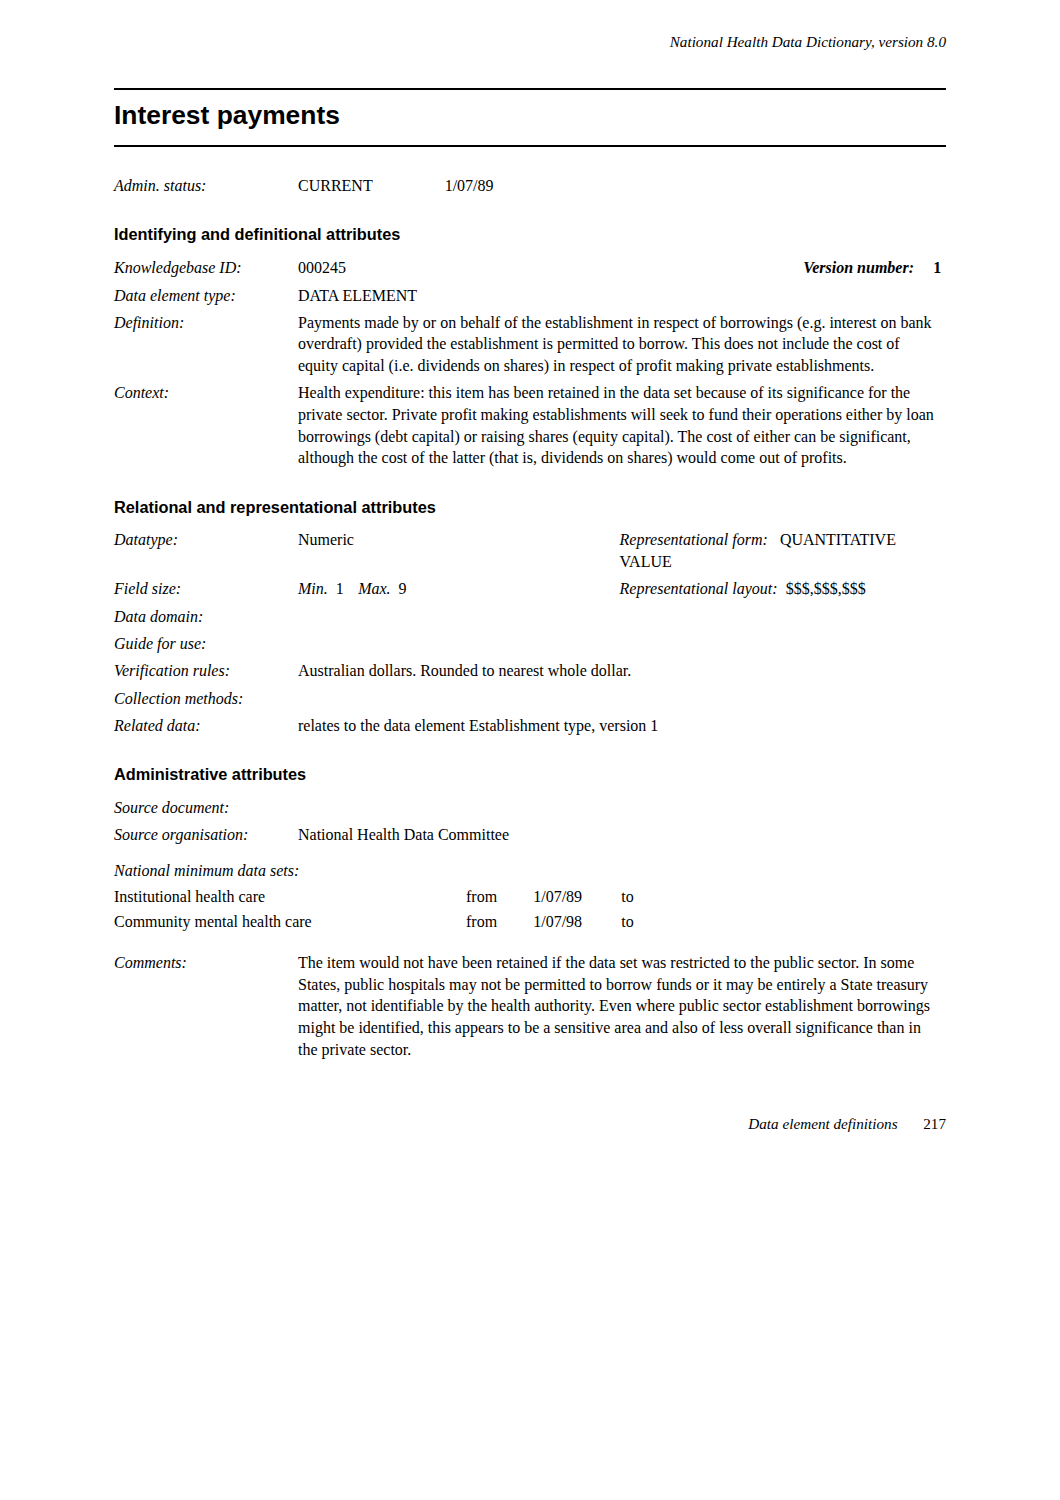National Health Data Dictionary, version 8.0
Interest payments
| Admin. status: | CURRENT 1/07/89 |
Identifying and definitional attributes
| Knowledgebase ID: | 000245 Version number: 1 |
| Data element type: | DATA ELEMENT |
| Definition: | Payments made by or on behalf of the establishment in respect of borrowings (e.g. interest on bank overdraft) provided the establishment is permitted to borrow. This does not include the cost of equity capital (i.e. dividends on shares) in respect of profit making private establishments. |
| Context: | Health expenditure: this item has been retained in the data set because of its significance for the private sector. Private profit making establishments will seek to fund their operations either by loan borrowings (debt capital) or raising shares (equity capital). The cost of either can be significant, although the cost of the latter (that is, dividends on shares) would come out of profits. |
Relational and representational attributes
| Datatype: | Numeric Representational form: QUANTITATIVE VALUE |
| Field size: | Min. 1 Max. 9 Representational layout: $$$,$$$,$$$ |
| Data domain: | |
| Guide for use: | |
| Verification rules: | Australian dollars. Rounded to nearest whole dollar. |
| Collection methods: | |
| Related data: | relates to the data element Establishment type, version 1 |
Administrative attributes
| Source document: | |
| Source organisation: | National Health Data Committee |
National minimum data sets:
| Institutional health care | from | 1/07/89 | to |
| Community mental health care | from | 1/07/98 | to |
| Comments: | The item would not have been retained if the data set was restricted to the public sector. In some States, public hospitals may not be permitted to borrow funds or it may be entirely a State treasury matter, not identifiable by the health authority. Even where public sector establishment borrowings might be identified, this appears to be a sensitive area and also of less overall significance than in the private sector. |
Data element definitions217